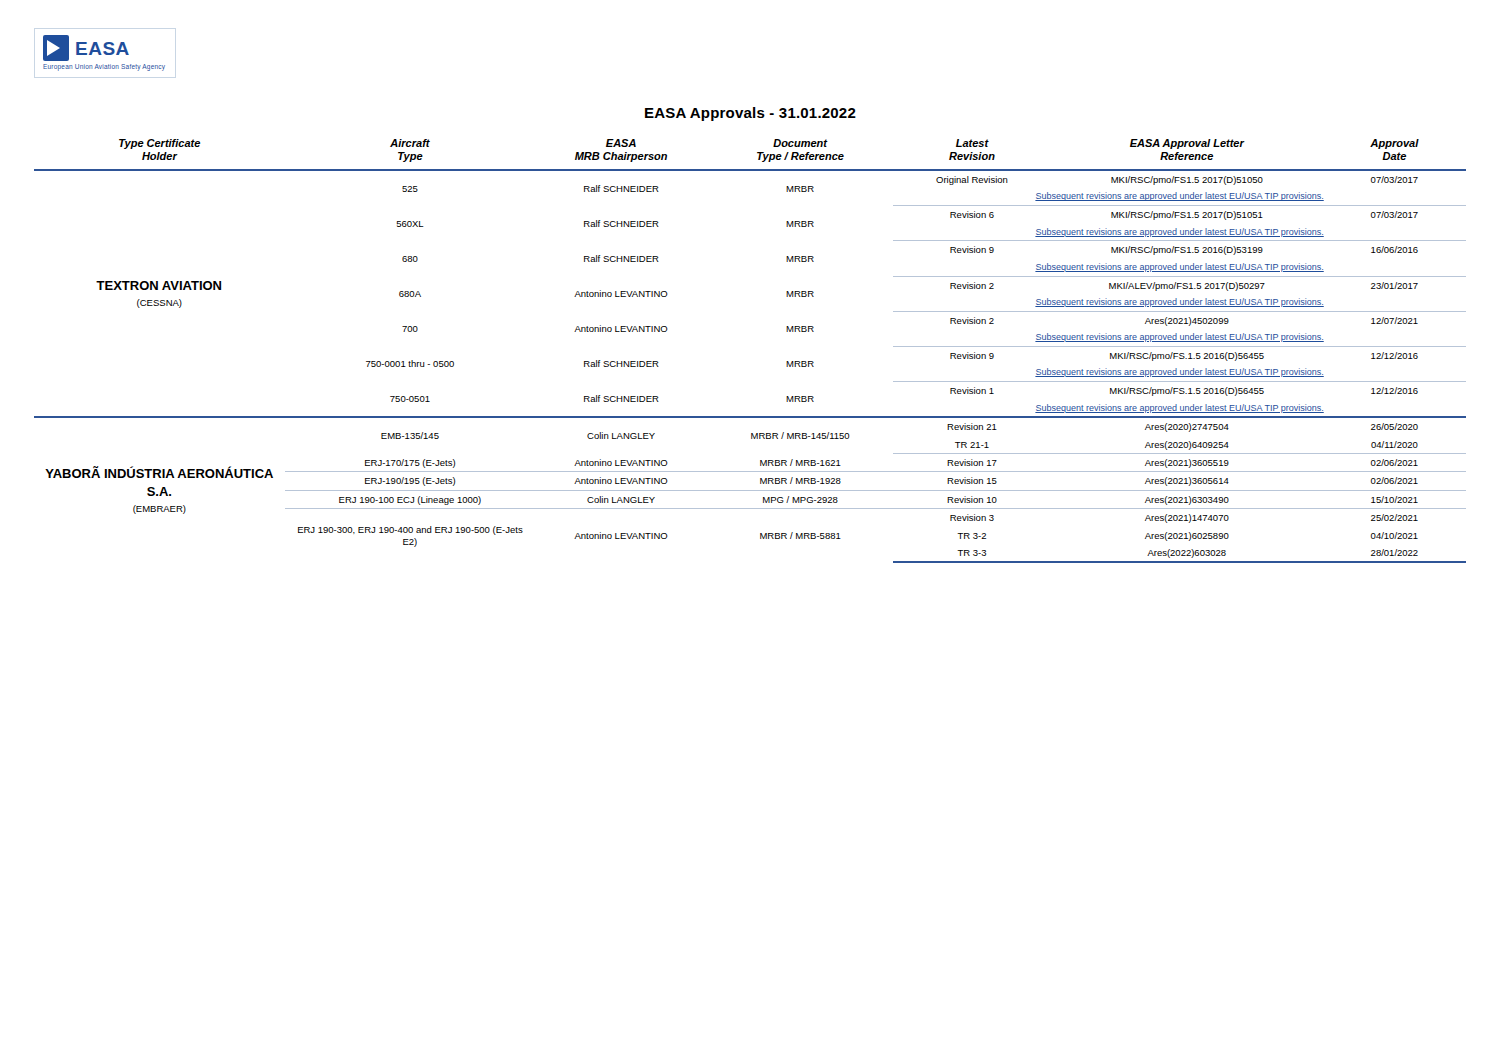EASA
European Union Aviation Safety Agency
EASA Approvals - 31.01.2022
| Type Certificate Holder | Aircraft Type | EASA MRB Chairperson | Document Type / Reference | Latest Revision | EASA Approval Letter Reference | Approval Date |
| --- | --- | --- | --- | --- | --- | --- |
| TEXTRON AVIATION (CESSNA) | 525 | Ralf SCHNEIDER | MRBR | Original Revision | MKI/RSC/pmo/FS1.5 2017(D)51050 | 07/03/2017 |
| Subsequent revisions are approved under latest EU/USA TIP provisions. |
| 560XL | Ralf SCHNEIDER | MRBR | Revision 6 | MKI/RSC/pmo/FS1.5 2017(D)51051 | 07/03/2017 |
| Subsequent revisions are approved under latest EU/USA TIP provisions. |
| 680 | Ralf SCHNEIDER | MRBR | Revision 9 | MKI/RSC/pmo/FS1.5 2016(D)53199 | 16/06/2016 |
| Subsequent revisions are approved under latest EU/USA TIP provisions. |
| 680A | Antonino LEVANTINO | MRBR | Revision 2 | MKI/ALEV/pmo/FS1.5 2017(D)50297 | 23/01/2017 |
| Subsequent revisions are approved under latest EU/USA TIP provisions. |
| 700 | Antonino LEVANTINO | MRBR | Revision 2 | Ares(2021)4502099 | 12/07/2021 |
| Subsequent revisions are approved under latest EU/USA TIP provisions. |
| 750-0001 thru - 0500 | Ralf SCHNEIDER | MRBR | Revision 9 | MKI/RSC/pmo/FS.1.5 2016(D)56455 | 12/12/2016 |
| Subsequent revisions are approved under latest EU/USA TIP provisions. |
| 750-0501 | Ralf SCHNEIDER | MRBR | Revision 1 | MKI/RSC/pmo/FS.1.5 2016(D)56455 | 12/12/2016 |
| Subsequent revisions are approved under latest EU/USA TIP provisions. |
| YABORÃ INDÚSTRIA AERONÁUTICA S.A. (EMBRAER) | EMB-135/145 | Colin LANGLEY | MRBR / MRB-145/1150 | Revision 21 | Ares(2020)2747504 | 26/05/2020 |
| TR 21-1 | Ares(2020)6409254 | 04/11/2020 |
| ERJ-170/175 (E-Jets) | Antonino LEVANTINO | MRBR / MRB-1621 | Revision 17 | Ares(2021)3605519 | 02/06/2021 |
| ERJ-190/195 (E-Jets) | Antonino LEVANTINO | MRBR / MRB-1928 | Revision 15 | Ares(2021)3605614 | 02/06/2021 |
| ERJ 190-100 ECJ (Lineage 1000) | Colin LANGLEY | MPG / MPG-2928 | Revision 10 | Ares(2021)6303490 | 15/10/2021 |
| ERJ 190-300, ERJ 190-400 and ERJ 190-500 (E-Jets E2) | Antonino LEVANTINO | MRBR / MRB-5881 | Revision 3 | Ares(2021)1474070 | 25/02/2021 |
| TR 3-2 | Ares(2021)6025890 | 04/10/2021 |
| TR 3-3 | Ares(2022)603028 | 28/01/2022 |